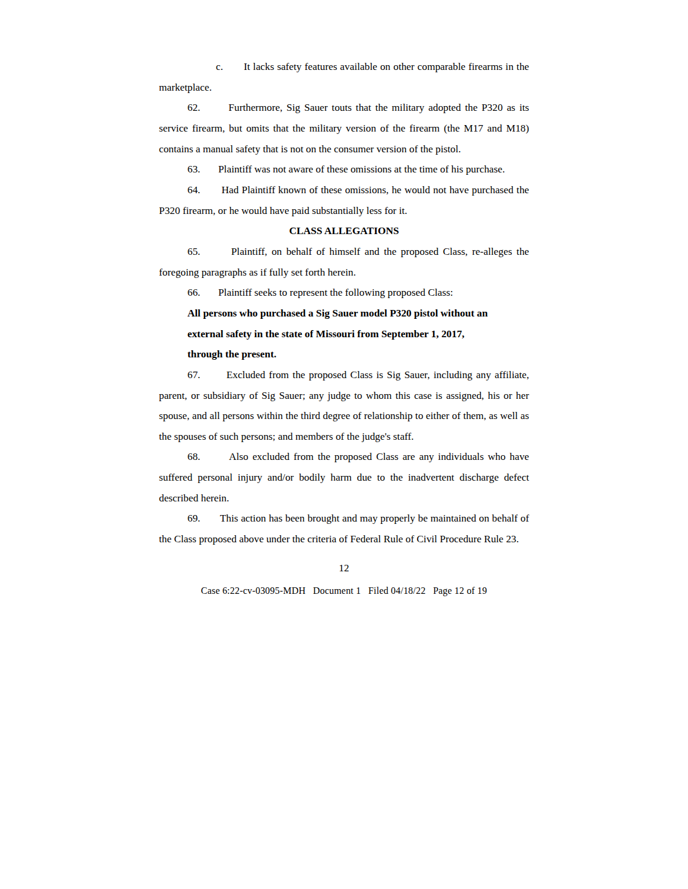c. It lacks safety features available on other comparable firearms in the marketplace.
62. Furthermore, Sig Sauer touts that the military adopted the P320 as its service firearm, but omits that the military version of the firearm (the M17 and M18) contains a manual safety that is not on the consumer version of the pistol.
63. Plaintiff was not aware of these omissions at the time of his purchase.
64. Had Plaintiff known of these omissions, he would not have purchased the P320 firearm, or he would have paid substantially less for it.
CLASS ALLEGATIONS
65. Plaintiff, on behalf of himself and the proposed Class, re-alleges the foregoing paragraphs as if fully set forth herein.
66. Plaintiff seeks to represent the following proposed Class:
All persons who purchased a Sig Sauer model P320 pistol without an external safety in the state of Missouri from September 1, 2017, through the present.
67. Excluded from the proposed Class is Sig Sauer, including any affiliate, parent, or subsidiary of Sig Sauer; any judge to whom this case is assigned, his or her spouse, and all persons within the third degree of relationship to either of them, as well as the spouses of such persons; and members of the judge's staff.
68. Also excluded from the proposed Class are any individuals who have suffered personal injury and/or bodily harm due to the inadvertent discharge defect described herein.
69. This action has been brought and may properly be maintained on behalf of the Class proposed above under the criteria of Federal Rule of Civil Procedure Rule 23.
12
Case 6:22-cv-03095-MDH Document 1 Filed 04/18/22 Page 12 of 19